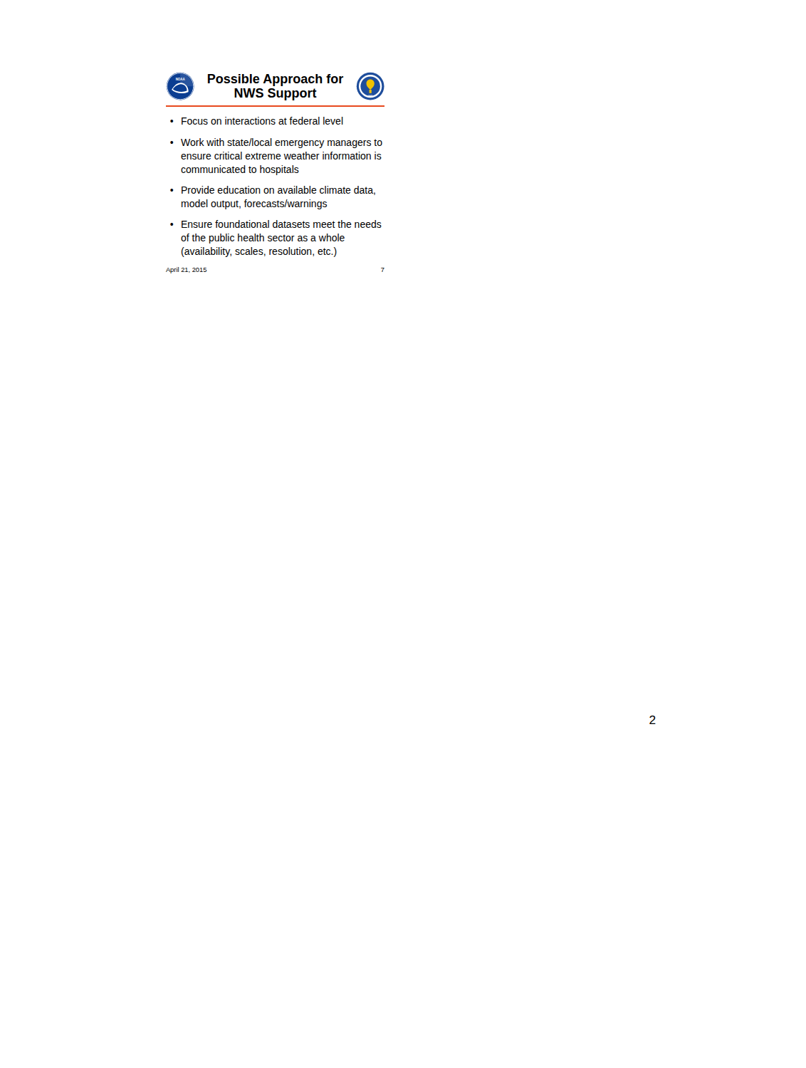NOAA
Possible Approach for
NWS Support
HHS
Focus on interactions at federal level
Work with state/local emergency managers to ensure critical extreme weather information is communicated to hospitals
Provide education on available climate data, model output, forecasts/warnings
Ensure foundational datasets meet the needs of the public health sector as a whole (availability, scales, resolution, etc.)
April 21, 2015 7
2